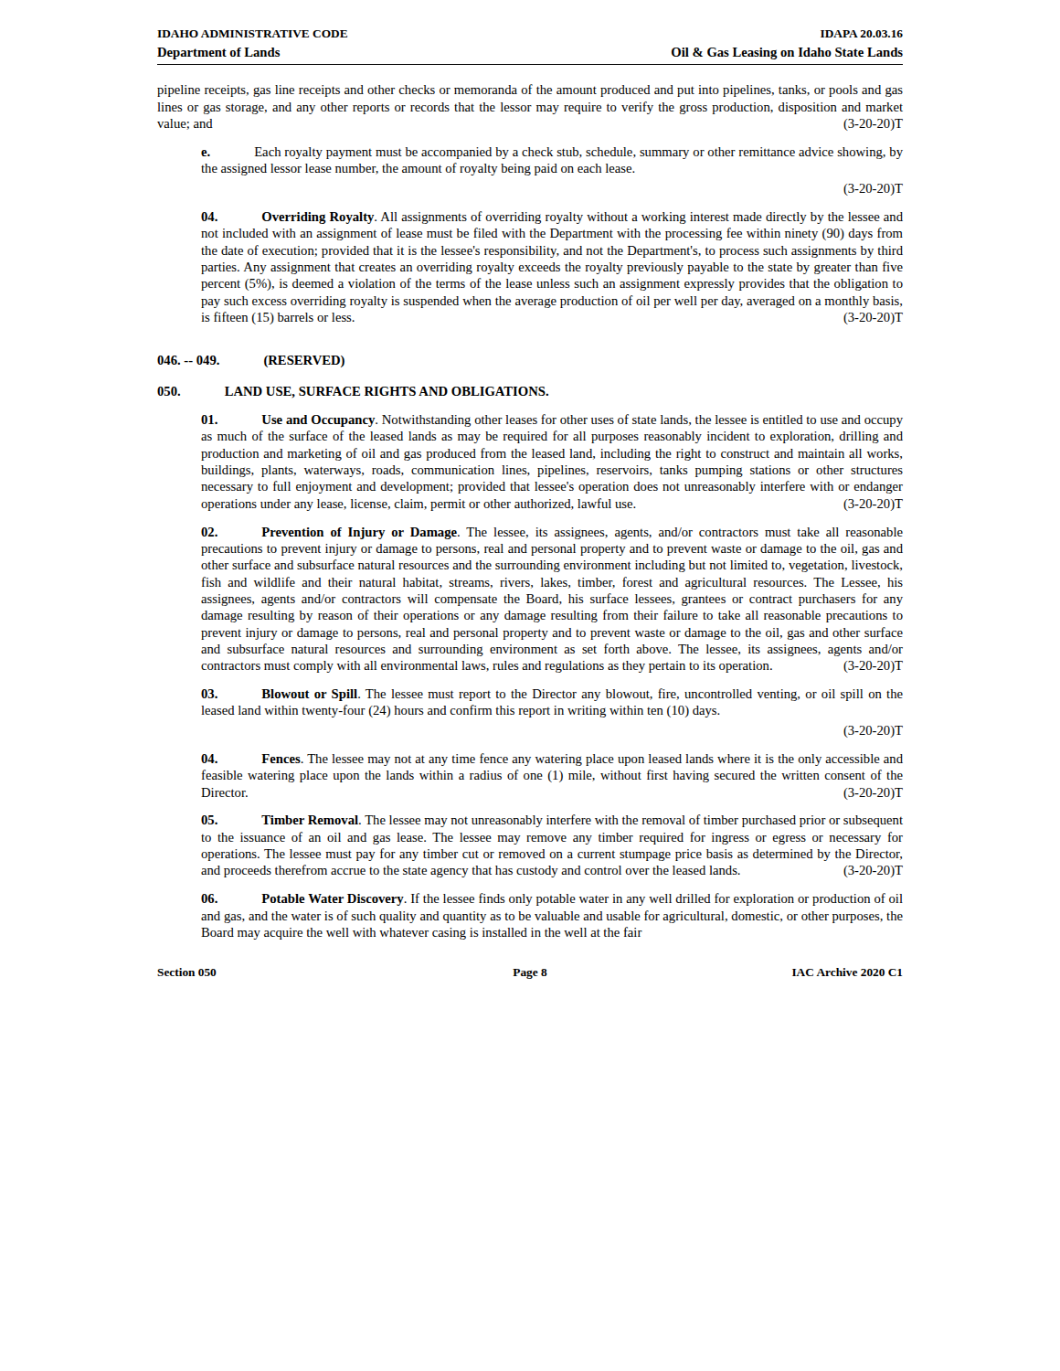IDAHO ADMINISTRATIVE CODE
IDAPA 20.03.16
Department of Lands
Oil & Gas Leasing on Idaho State Lands
pipeline receipts, gas line receipts and other checks or memoranda of the amount produced and put into pipelines, tanks, or pools and gas lines or gas storage, and any other reports or records that the lessor may require to verify the gross production, disposition and market value; and (3-20-20)T
e. Each royalty payment must be accompanied by a check stub, schedule, summary or other remittance advice showing, by the assigned lessor lease number, the amount of royalty being paid on each lease.
(3-20-20)T
04. Overriding Royalty. All assignments of overriding royalty without a working interest made directly by the lessee and not included with an assignment of lease must be filed with the Department with the processing fee within ninety (90) days from the date of execution; provided that it is the lessee's responsibility, and not the Department's, to process such assignments by third parties. Any assignment that creates an overriding royalty exceeds the royalty previously payable to the state by greater than five percent (5%), is deemed a violation of the terms of the lease unless such an assignment expressly provides that the obligation to pay such excess overriding royalty is suspended when the average production of oil per well per day, averaged on a monthly basis, is fifteen (15) barrels or less. (3-20-20)T
046. -- 049. (RESERVED)
050. LAND USE, SURFACE RIGHTS AND OBLIGATIONS.
01. Use and Occupancy. Notwithstanding other leases for other uses of state lands, the lessee is entitled to use and occupy as much of the surface of the leased lands as may be required for all purposes reasonably incident to exploration, drilling and production and marketing of oil and gas produced from the leased land, including the right to construct and maintain all works, buildings, plants, waterways, roads, communication lines, pipelines, reservoirs, tanks pumping stations or other structures necessary to full enjoyment and development; provided that lessee's operation does not unreasonably interfere with or endanger operations under any lease, license, claim, permit or other authorized, lawful use. (3-20-20)T
02. Prevention of Injury or Damage. The lessee, its assignees, agents, and/or contractors must take all reasonable precautions to prevent injury or damage to persons, real and personal property and to prevent waste or damage to the oil, gas and other surface and subsurface natural resources and the surrounding environment including but not limited to, vegetation, livestock, fish and wildlife and their natural habitat, streams, rivers, lakes, timber, forest and agricultural resources. The Lessee, his assignees, agents and/or contractors will compensate the Board, his surface lessees, grantees or contract purchasers for any damage resulting by reason of their operations or any damage resulting from their failure to take all reasonable precautions to prevent injury or damage to persons, real and personal property and to prevent waste or damage to the oil, gas and other surface and subsurface natural resources and surrounding environment as set forth above. The lessee, its assignees, agents and/or contractors must comply with all environmental laws, rules and regulations as they pertain to its operation. (3-20-20)T
03. Blowout or Spill. The lessee must report to the Director any blowout, fire, uncontrolled venting, or oil spill on the leased land within twenty-four (24) hours and confirm this report in writing within ten (10) days.
(3-20-20)T
04. Fences. The lessee may not at any time fence any watering place upon leased lands where it is the only accessible and feasible watering place upon the lands within a radius of one (1) mile, without first having secured the written consent of the Director. (3-20-20)T
05. Timber Removal. The lessee may not unreasonably interfere with the removal of timber purchased prior or subsequent to the issuance of an oil and gas lease. The lessee may remove any timber required for ingress or egress or necessary for operations. The lessee must pay for any timber cut or removed on a current stumpage price basis as determined by the Director, and proceeds therefrom accrue to the state agency that has custody and control over the leased lands. (3-20-20)T
06. Potable Water Discovery. If the lessee finds only potable water in any well drilled for exploration or production of oil and gas, and the water is of such quality and quantity as to be valuable and usable for agricultural, domestic, or other purposes, the Board may acquire the well with whatever casing is installed in the well at the fair
Section 050
Page 8
IAC Archive 2020 C1